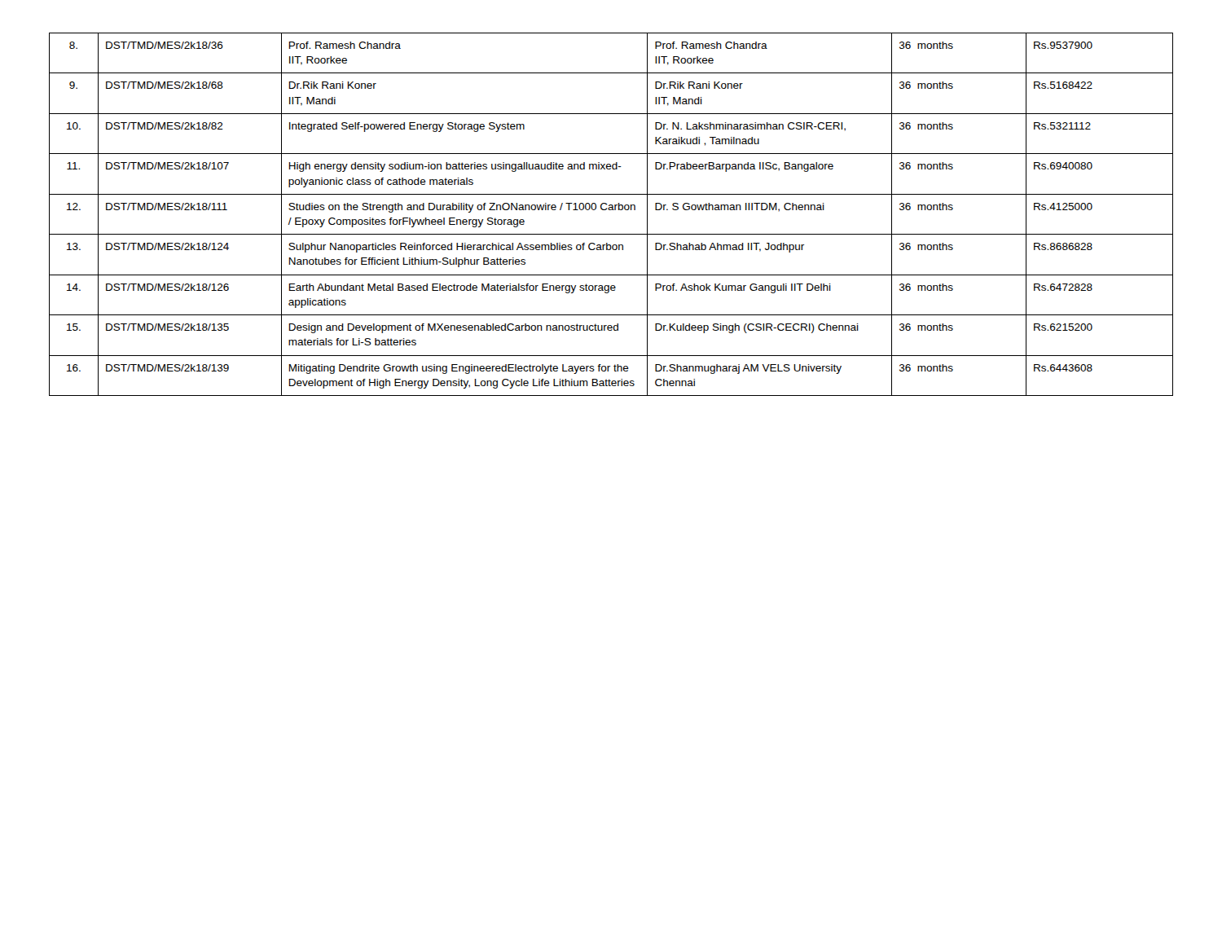| 8. | DST/TMD/MES/2k18/36 | Prof. Ramesh Chandra IIT, Roorkee | Prof. Ramesh Chandra IIT, Roorkee | 36 months | Rs.9537900 |
| 9. | DST/TMD/MES/2k18/68 | Dr.Rik Rani Koner IIT, Mandi | Dr.Rik Rani Koner IIT, Mandi | 36 months | Rs.5168422 |
| 10. | DST/TMD/MES/2k18/82 | Integrated Self-powered Energy Storage System | Dr. N. Lakshminarasimhan CSIR-CERI, Karaikudi , Tamilnadu | 36 months | Rs.5321112 |
| 11. | DST/TMD/MES/2k18/107 | High energy density sodium-ion batteries usingalluaudite and mixed-polyanionic class of cathode materials | Dr.PrabeerBarpanda IISc, Bangalore | 36 months | Rs.6940080 |
| 12. | DST/TMD/MES/2k18/111 | Studies on the Strength and Durability of ZnONanowire / T1000 Carbon / Epoxy Composites forFlywheel Energy Storage | Dr. S Gowthaman IIITDM, Chennai | 36 months | Rs.4125000 |
| 13. | DST/TMD/MES/2k18/124 | Sulphur Nanoparticles Reinforced Hierarchical Assemblies of Carbon Nanotubes for Efficient Lithium-Sulphur Batteries | Dr.Shahab Ahmad IIT, Jodhpur | 36 months | Rs.8686828 |
| 14. | DST/TMD/MES/2k18/126 | Earth Abundant Metal Based Electrode Materialsfor Energy storage applications | Prof. Ashok Kumar Ganguli IIT Delhi | 36 months | Rs.6472828 |
| 15. | DST/TMD/MES/2k18/135 | Design and Development of MXenesenabledCarbon nanostructured materials for Li-S batteries | Dr.Kuldeep Singh (CSIR-CECRI) Chennai | 36 months | Rs.6215200 |
| 16. | DST/TMD/MES/2k18/139 | Mitigating Dendrite Growth using EngineeredElectrolyte Layers for the Development of High Energy Density, Long Cycle Life Lithium Batteries | Dr.Shanmugharaj AM VELS University Chennai | 36 months | Rs.6443608 |